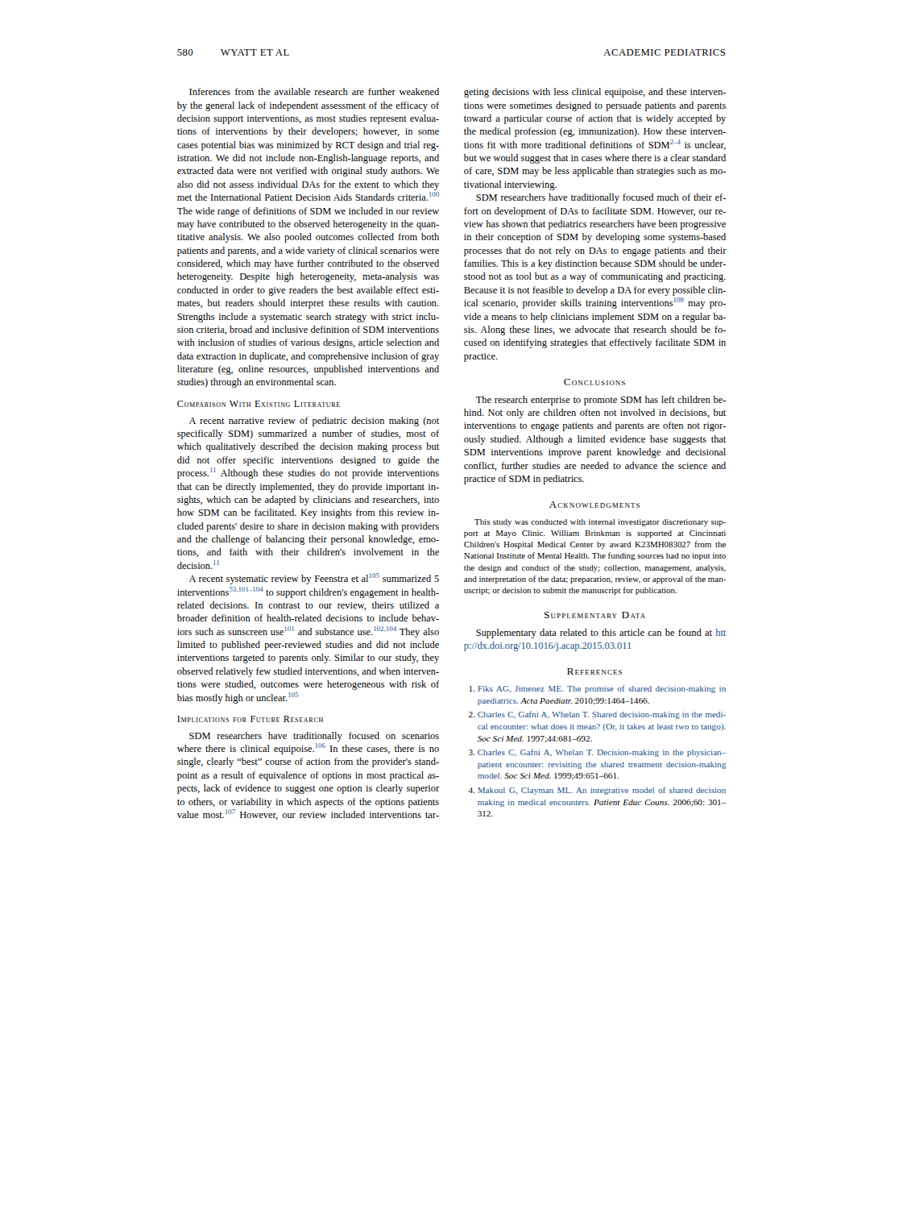580 WYATT ET AL ACADEMIC PEDIATRICS
Inferences from the available research are further weakened by the general lack of independent assessment of the efficacy of decision support interventions, as most studies represent evaluations of interventions by their developers; however, in some cases potential bias was minimized by RCT design and trial registration. We did not include non-English-language reports, and extracted data were not verified with original study authors. We also did not assess individual DAs for the extent to which they met the International Patient Decision Aids Standards criteria.100 The wide range of definitions of SDM we included in our review may have contributed to the observed heterogeneity in the quantitative analysis. We also pooled outcomes collected from both patients and parents, and a wide variety of clinical scenarios were considered, which may have further contributed to the observed heterogeneity. Despite high heterogeneity, meta-analysis was conducted in order to give readers the best available effect estimates, but readers should interpret these results with caution. Strengths include a systematic search strategy with strict inclusion criteria, broad and inclusive definition of SDM interventions with inclusion of studies of various designs, article selection and data extraction in duplicate, and comprehensive inclusion of gray literature (eg, online resources, unpublished interventions and studies) through an environmental scan.
Comparison With Existing Literature
A recent narrative review of pediatric decision making (not specifically SDM) summarized a number of studies, most of which qualitatively described the decision making process but did not offer specific interventions designed to guide the process.11 Although these studies do not provide interventions that can be directly implemented, they do provide important insights, which can be adapted by clinicians and researchers, into how SDM can be facilitated. Key insights from this review included parents' desire to share in decision making with providers and the challenge of balancing their personal knowledge, emotions, and faith with their children's involvement in the decision.11
A recent systematic review by Feenstra et al105 summarized 5 interventions53,101–104 to support children's engagement in health-related decisions. In contrast to our review, theirs utilized a broader definition of health-related decisions to include behaviors such as sunscreen use101 and substance use.102,104 They also limited to published peer-reviewed studies and did not include interventions targeted to parents only. Similar to our study, they observed relatively few studied interventions, and when interventions were studied, outcomes were heterogeneous with risk of bias mostly high or unclear.105
Implications for Future Research
SDM researchers have traditionally focused on scenarios where there is clinical equipoise.106 In these cases, there is no single, clearly “best” course of action from the provider's standpoint as a result of equivalence of options in most practical aspects, lack of evidence to suggest one option is clearly superior to others, or variability in which aspects of the options patients value most.107 However, our review included interventions targeting decisions with less clinical equipoise, and these interventions were sometimes designed to persuade patients and parents toward a particular course of action that is widely accepted by the medical profession (eg, immunization). How these interventions fit with more traditional definitions of SDM2–4 is unclear, but we would suggest that in cases where there is a clear standard of care, SDM may be less applicable than strategies such as motivational interviewing.
SDM researchers have traditionally focused much of their effort on development of DAs to facilitate SDM. However, our review has shown that pediatrics researchers have been progressive in their conception of SDM by developing some systems-based processes that do not rely on DAs to engage patients and their families. This is a key distinction because SDM should be understood not as tool but as a way of communicating and practicing. Because it is not feasible to develop a DA for every possible clinical scenario, provider skills training interventions108 may provide a means to help clinicians implement SDM on a regular basis. Along these lines, we advocate that research should be focused on identifying strategies that effectively facilitate SDM in practice.
Conclusions
The research enterprise to promote SDM has left children behind. Not only are children often not involved in decisions, but interventions to engage patients and parents are often not rigorously studied. Although a limited evidence base suggests that SDM interventions improve parent knowledge and decisional conflict, further studies are needed to advance the science and practice of SDM in pediatrics.
Acknowledgments
This study was conducted with internal investigator discretionary support at Mayo Clinic. William Brinkman is supported at Cincinnati Children's Hospital Medical Center by award K23MH083027 from the National Institute of Mental Health. The funding sources had no input into the design and conduct of the study; collection, management, analysis, and interpretation of the data; preparation, review, or approval of the manuscript; or decision to submit the manuscript for publication.
Supplementary Data
Supplementary data related to this article can be found at http://dx.doi.org/10.1016/j.acap.2015.03.011
References
Fiks AG, Jimenez ME. The promise of shared decision-making in paediatrics. Acta Paediatr. 2010;99:1464–1466.
Charles C, Gafni A, Whelan T. Shared decision-making in the medical encounter: what does it mean? (Or, it takes at least two to tango). Soc Sci Med. 1997;44:681–692.
Charles C, Gafni A, Whelan T. Decision-making in the physician–patient encounter: revisiting the shared treatment decision-making model. Soc Sci Med. 1999;49:651–661.
Makoul G, Clayman ML. An integrative model of shared decision making in medical encounters. Patient Educ Couns. 2006;60: 301–312.